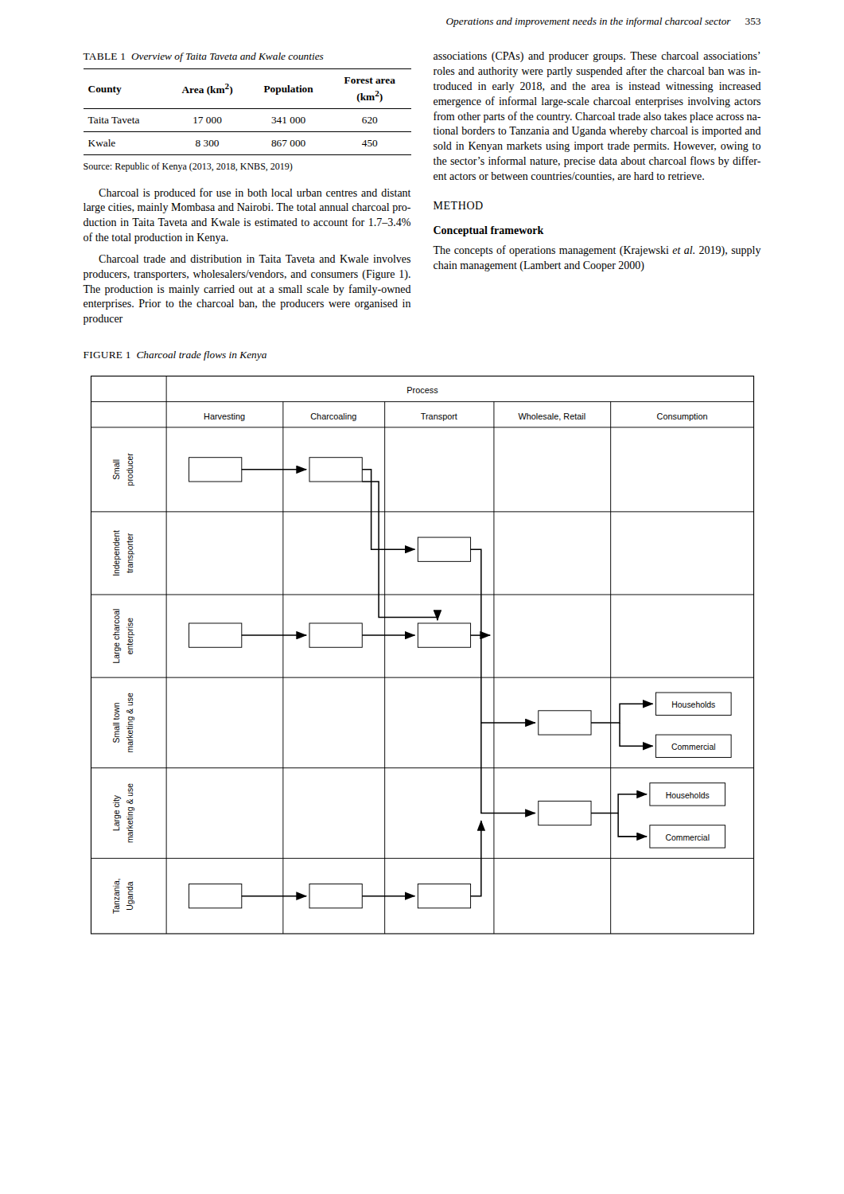Operations and improvement needs in the informal charcoal sector 353
TABLE 1 Overview of Taita Taveta and Kwale counties
| County | Area (km 2 ) | Population | Forest area (km 2 ) |
| --- | --- | --- | --- |
| Taita Taveta | 17 000 | 341 000 | 620 |
| Kwale | 8 300 | 867 000 | 450 |
Source: Republic of Kenya (2013, 2018, KNBS, 2019)
Charcoal is produced for use in both local urban centres and distant large cities, mainly Mombasa and Nairobi. The total annual charcoal production in Taita Taveta and Kwale is estimated to account for 1.7–3.4% of the total production in Kenya.
Charcoal trade and distribution in Taita Taveta and Kwale involves producers, transporters, wholesalers/vendors, and consumers (Figure 1). The production is mainly carried out at a small scale by family-owned enterprises. Prior to the charcoal ban, the producers were organised in producer
associations (CPAs) and producer groups. These charcoal associations’ roles and authority were partly suspended after the charcoal ban was introduced in early 2018, and the area is instead witnessing increased emergence of informal large-scale charcoal enterprises involving actors from other parts of the country. Charcoal trade also takes place across national borders to Tanzania and Uganda whereby charcoal is imported and sold in Kenyan markets using import trade permits. However, owing to the sector’s informal nature, precise data about charcoal flows by different actors or between countries/counties, are hard to retrieve.
Method
Conceptual framework
The concepts of operations management (Krajewski et al. 2019), supply chain management (Lambert and Cooper 2000)
FIGURE 1 Charcoal trade flows in Kenya
Process Harvesting Charcoaling Transport Wholesale, Retail Consumption Small producer Independent transporter Large charcoal enterprise Small town marketing & use Large city marketing & use Tanzania, Uganda Households Commercial Households Commercial